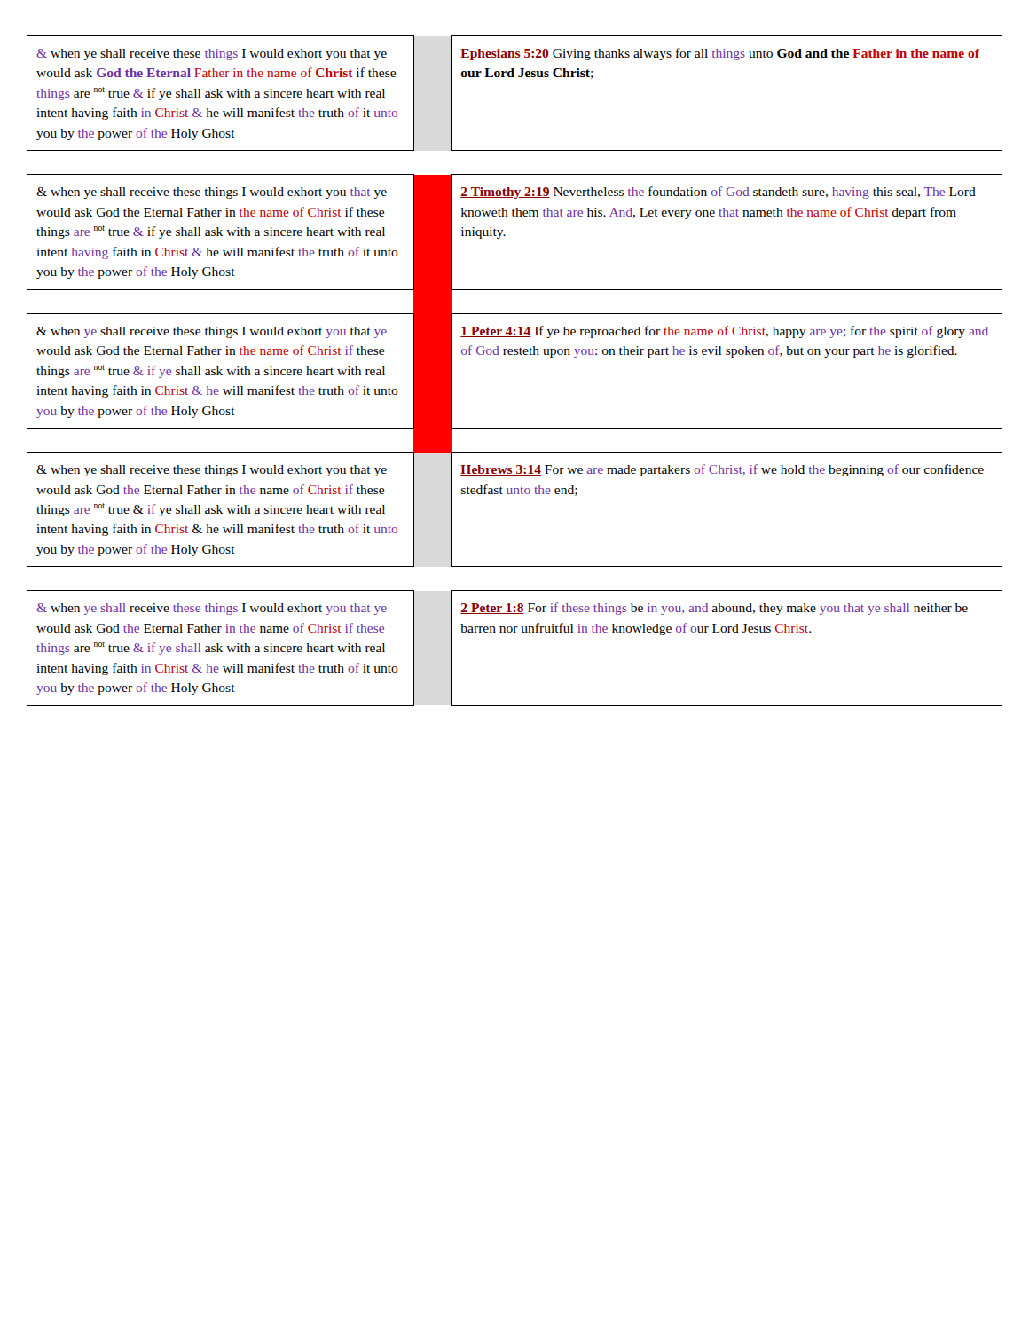| & when ye shall receive these things I would exhort you that ye would ask God the Eternal Father in the name of Christ if these things are not true & if ye shall ask with a sincere heart with real intent having faith in Christ & he will manifest the truth of it unto you by the power of the Holy Ghost | | Ephesians 5:20 Giving thanks always for all things unto God and the Father in the name of our Lord Jesus Christ ; |
| & when ye shall receive these things I would exhort you that ye would ask God the Eternal Father in the name of Christ if these things are not true & if ye shall ask with a sincere heart with real intent having faith in Christ & he will manifest the truth of it unto you by the power of the Holy Ghost | | 2 Timothy 2:19 Nevertheless the foundation of God standeth sure, having this seal, The Lord knoweth them that are his. And , Let every one that nameth the name of Christ depart from iniquity. |
| & when ye shall receive these things I would exhort you that ye would ask God the Eternal Father in the name of Christ if these things are not true & if ye shall ask with a sincere heart with real intent having faith in Christ & he will manifest the truth of it unto you by the power of the Holy Ghost | | 1 Peter 4:14 If ye be reproached for the name of Christ , happy are ye ; for the spirit of glory and of God resteth upon you : on their part he is evil spoken of , but on your part he is glorified. |
| & when ye shall receive these things I would exhort you that ye would ask God the Eternal Father in the name of Christ if these things are not true & if ye shall ask with a sincere heart with real intent having faith in Christ & he will manifest the truth of it unto you by the power of the Holy Ghost | | Hebrews 3:14 For we are made partakers of Christ, if we hold the beginning of our confidence stedfast unto the end; |
| & when ye shall receive these things I would exhort you that ye would ask God the Eternal Father in the name of Christ if these things are not true & if ye shall ask with a sincere heart with real intent having faith in Christ & he will manifest the truth of it unto you by the power of the Holy Ghost | | 2 Peter 1:8 For if these things be in you, and abound, they make you that ye shall neither be barren nor unfruitful in the knowledge of o ur Lord Jesus Christ . |